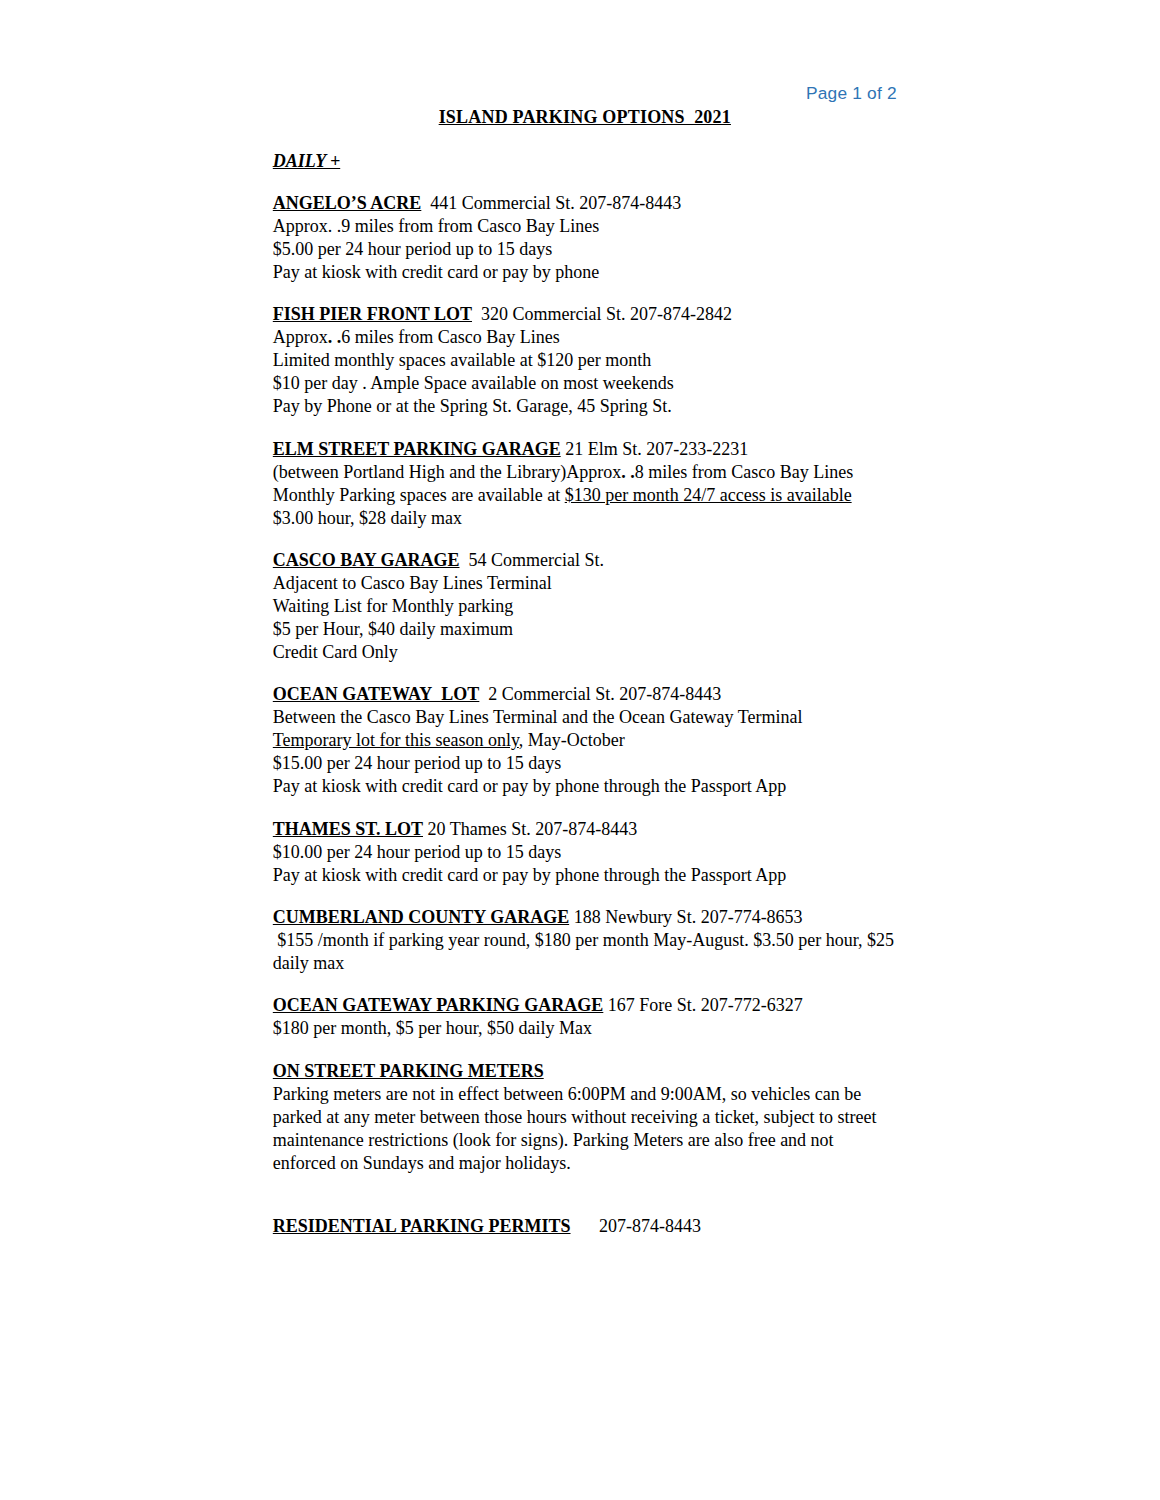Page 1 of 2
ISLAND PARKING OPTIONS 2021
DAILY +
ANGELO’S ACRE 441 Commercial St. 207-874-8443
Approx. .9 miles from from Casco Bay Lines
$5.00 per 24 hour period up to 15 days
Pay at kiosk with credit card or pay by phone
FISH PIER FRONT LOT 320 Commercial St. 207-874-2842
Approx. . 6 miles from Casco Bay Lines
Limited monthly spaces available at $120 per month
$10 per day . Ample Space available on most weekends
Pay by Phone or at the Spring St. Garage, 45 Spring St.
ELM STREET PARKING GARAGE 21 Elm St. 207-233-2231
(between Portland High and the Library)Approx. . 8 miles from Casco Bay Lines
Monthly Parking spaces are available at $130 per month 24/7 access is available
$3.00 hour, $28 daily max
CASCO BAY GARAGE 54 Commercial St.
Adjacent to Casco Bay Lines Terminal
Waiting List for Monthly parking
$5 per Hour, $40 daily maximum
Credit Card Only
OCEAN GATEWAY LOT 2 Commercial St. 207-874-8443
Between the Casco Bay Lines Terminal and the Ocean Gateway Terminal
Temporary lot for this season only, May-October
$15.00 per 24 hour period up to 15 days
Pay at kiosk with credit card or pay by phone through the Passport App
THAMES ST. LOT 20 Thames St. 207-874-8443
$10.00 per 24 hour period up to 15 days
Pay at kiosk with credit card or pay by phone through the Passport App
CUMBERLAND COUNTY GARAGE 188 Newbury St. 207-774-8653
$155 /month if parking year round, $180 per month May-August. $3.50 per hour, $25 daily max
OCEAN GATEWAY PARKING GARAGE 167 Fore St. 207-772-6327
$180 per month, $5 per hour, $50 daily Max
ON STREET PARKING METERS
Parking meters are not in effect between 6:00PM and 9:00AM, so vehicles can be parked at any meter between those hours without receiving a ticket, subject to street maintenance restrictions (look for signs). Parking Meters are also free and not enforced on Sundays and major holidays.
RESIDENTIAL PARKING PERMITS
207-874-8443